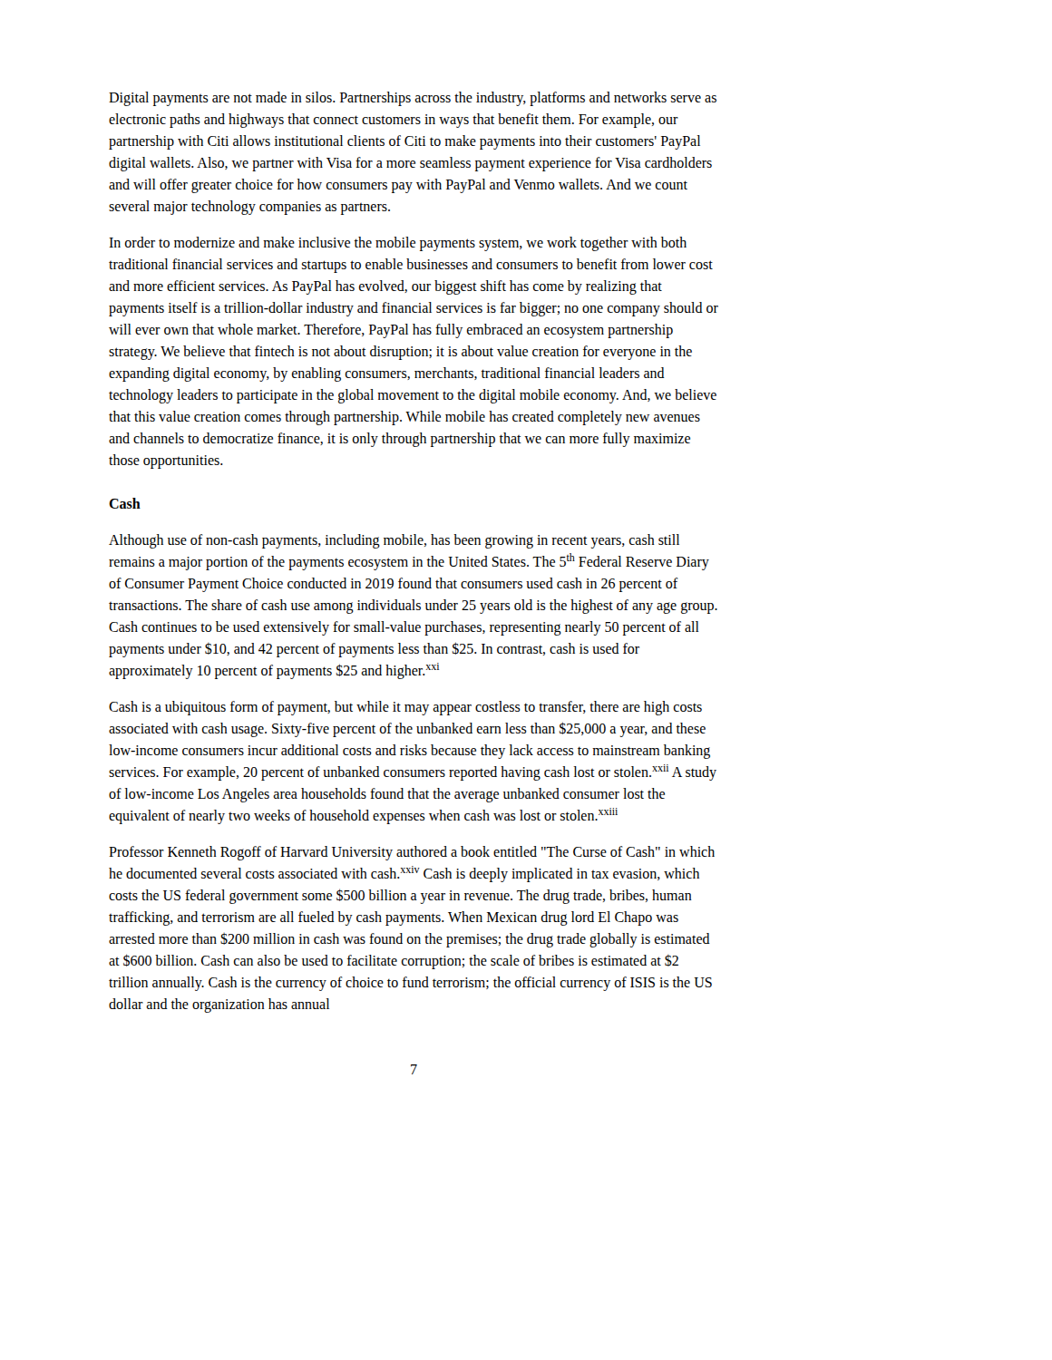Digital payments are not made in silos. Partnerships across the industry, platforms and networks serve as electronic paths and highways that connect customers in ways that benefit them. For example, our partnership with Citi allows institutional clients of Citi to make payments into their customers' PayPal digital wallets. Also, we partner with Visa for a more seamless payment experience for Visa cardholders and will offer greater choice for how consumers pay with PayPal and Venmo wallets. And we count several major technology companies as partners.
In order to modernize and make inclusive the mobile payments system, we work together with both traditional financial services and startups to enable businesses and consumers to benefit from lower cost and more efficient services. As PayPal has evolved, our biggest shift has come by realizing that payments itself is a trillion-dollar industry and financial services is far bigger; no one company should or will ever own that whole market. Therefore, PayPal has fully embraced an ecosystem partnership strategy. We believe that fintech is not about disruption; it is about value creation for everyone in the expanding digital economy, by enabling consumers, merchants, traditional financial leaders and technology leaders to participate in the global movement to the digital mobile economy. And, we believe that this value creation comes through partnership. While mobile has created completely new avenues and channels to democratize finance, it is only through partnership that we can more fully maximize those opportunities.
Cash
Although use of non-cash payments, including mobile, has been growing in recent years, cash still remains a major portion of the payments ecosystem in the United States. The 5th Federal Reserve Diary of Consumer Payment Choice conducted in 2019 found that consumers used cash in 26 percent of transactions. The share of cash use among individuals under 25 years old is the highest of any age group. Cash continues to be used extensively for small-value purchases, representing nearly 50 percent of all payments under $10, and 42 percent of payments less than $25. In contrast, cash is used for approximately 10 percent of payments $25 and higher.xxi
Cash is a ubiquitous form of payment, but while it may appear costless to transfer, there are high costs associated with cash usage. Sixty-five percent of the unbanked earn less than $25,000 a year, and these low-income consumers incur additional costs and risks because they lack access to mainstream banking services. For example, 20 percent of unbanked consumers reported having cash lost or stolen.xxii A study of low-income Los Angeles area households found that the average unbanked consumer lost the equivalent of nearly two weeks of household expenses when cash was lost or stolen.xxiii
Professor Kenneth Rogoff of Harvard University authored a book entitled "The Curse of Cash" in which he documented several costs associated with cash.xxiv Cash is deeply implicated in tax evasion, which costs the US federal government some $500 billion a year in revenue. The drug trade, bribes, human trafficking, and terrorism are all fueled by cash payments. When Mexican drug lord El Chapo was arrested more than $200 million in cash was found on the premises; the drug trade globally is estimated at $600 billion. Cash can also be used to facilitate corruption; the scale of bribes is estimated at $2 trillion annually. Cash is the currency of choice to fund terrorism; the official currency of ISIS is the US dollar and the organization has annual
7